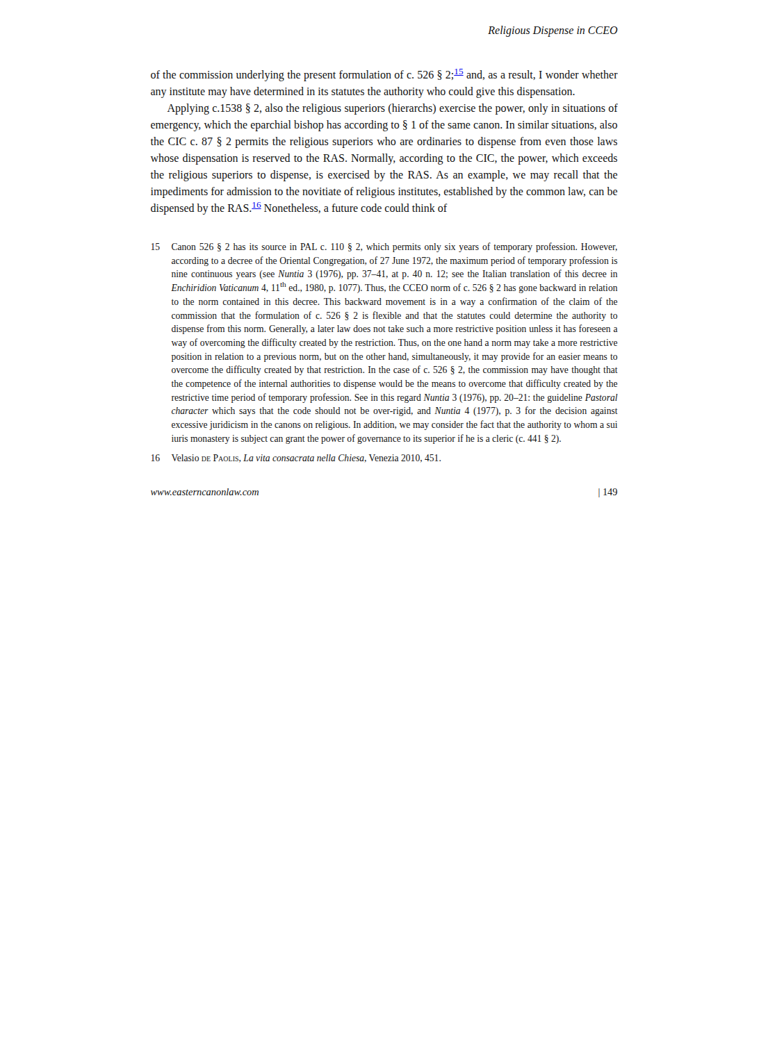Religious Dispense in CCEO
of the commission underlying the present formulation of c. 526 § 2;15 and, as a result, I wonder whether any institute may have determined in its statutes the authority who could give this dispensation.
Applying c.1538 § 2, also the religious superiors (hierarchs) exercise the power, only in situations of emergency, which the eparchial bishop has according to § 1 of the same canon. In similar situations, also the CIC c. 87 § 2 permits the religious superiors who are ordinaries to dispense from even those laws whose dispensation is reserved to the RAS. Normally, according to the CIC, the power, which exceeds the religious superiors to dispense, is exercised by the RAS. As an example, we may recall that the impediments for admission to the novitiate of religious institutes, established by the common law, can be dispensed by the RAS.16 Nonetheless, a future code could think of
15 Canon 526 § 2 has its source in PAL c. 110 § 2, which permits only six years of temporary profession. However, according to a decree of the Oriental Congregation, of 27 June 1972, the maximum period of temporary profession is nine continuous years (see Nuntia 3 (1976), pp. 37–41, at p. 40 n. 12; see the Italian translation of this decree in Enchiridion Vaticanum 4, 11th ed., 1980, p. 1077). Thus, the CCEO norm of c. 526 § 2 has gone backward in relation to the norm contained in this decree. This backward movement is in a way a confirmation of the claim of the commission that the formulation of c. 526 § 2 is flexible and that the statutes could determine the authority to dispense from this norm. Generally, a later law does not take such a more restrictive position unless it has foreseen a way of overcoming the difficulty created by the restriction. Thus, on the one hand a norm may take a more restrictive position in relation to a previous norm, but on the other hand, simultaneously, it may provide for an easier means to overcome the difficulty created by that restriction. In the case of c. 526 § 2, the commission may have thought that the competence of the internal authorities to dispense would be the means to overcome that difficulty created by the restrictive time period of temporary profession. See in this regard Nuntia 3 (1976), pp. 20–21: the guideline Pastoral character which says that the code should not be over-rigid, and Nuntia 4 (1977), p. 3 for the decision against excessive juridicism in the canons on religious. In addition, we may consider the fact that the authority to whom a sui iuris monastery is subject can grant the power of governance to its superior if he is a cleric (c. 441 § 2).
16 Velasio de Paolis, La vita consacrata nella Chiesa, Venezia 2010, 451.
www.easterncanonlaw.com 149